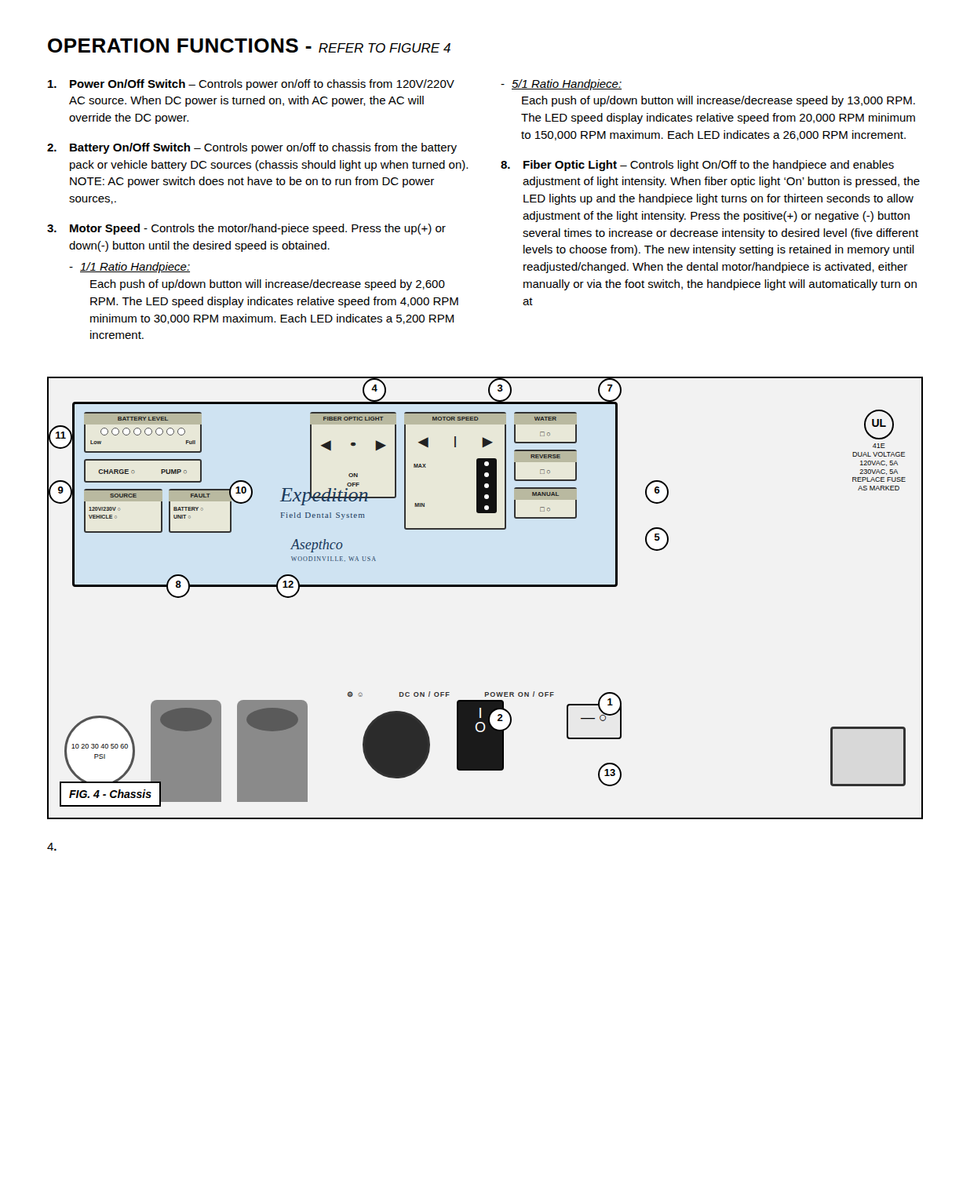OPERATION FUNCTIONS - REFER TO FIGURE 4
Power On/Off Switch – Controls power on/off to chassis from 120V/220V AC source. When DC power is turned on, with AC power, the AC will override the DC power.
Battery On/Off Switch – Controls power on/off to chassis from the battery pack or vehicle battery DC sources (chassis should light up when turned on). NOTE: AC power switch does not have to be on to run from DC power sources,.
Motor Speed - Controls the motor/hand-piece speed. Press the up(+) or down(-) button until the desired speed is obtained.
- 1/1 Ratio Handpiece:
Each push of up/down button will increase/decrease speed by 2,600 RPM. The LED speed display indicates relative speed from 4,000 RPM minimum to 30,000 RPM maximum. Each LED indicates a 5,200 RPM increment.
- 5/1 Ratio Handpiece:
Each push of up/down button will increase/decrease speed by 13,000 RPM. The LED speed display indicates relative speed from 20,000 RPM minimum to 150,000 RPM maximum. Each LED indicates a 26,000 RPM increment.
Fiber Optic Light – Controls light On/Off to the handpiece and enables adjustment of light intensity. When fiber optic light ‘On’ button is pressed, the LED lights up and the handpiece light turns on for thirteen seconds to allow adjustment of the light intensity. Press the positive(+) or negative (-) button several times to increase or decrease intensity to desired level (five different levels to choose from). The new intensity setting is retained in memory until readjusted/changed. When the dental motor/handpiece is activated, either manually or via the foot switch, the handpiece light will automatically turn on at
BATTERY LEVEL
Low Full
CHARGE ○PUMP ○
SOURCE
120V/230V ○
VEHICLE ○
FAULT
BATTERY ○
UNIT ○
FIBER OPTIC LIGHT
◀ ⚭ ▶
ON
OFF
MOTOR SPEED
◀ | ▶
MAX
MIN
WATER
□ ○
REVERSE
□ ○
MANUAL
□ ○
ExpeditionField Dental System
AsepthcoWOODINVILLE, WA USA
10 20 30 40 50 60
PSI
⚙ ☺ DC ON / OFF POWER ON / OFF
I
O
— ○
UL
41E
DUAL VOLTAGE
120VAC, 5A
230VAC, 5A
REPLACE FUSE
AS MARKED
1
2
3
4
5
6
7
8
9
10
11
12
13
FIG. 4 - Chassis
4.